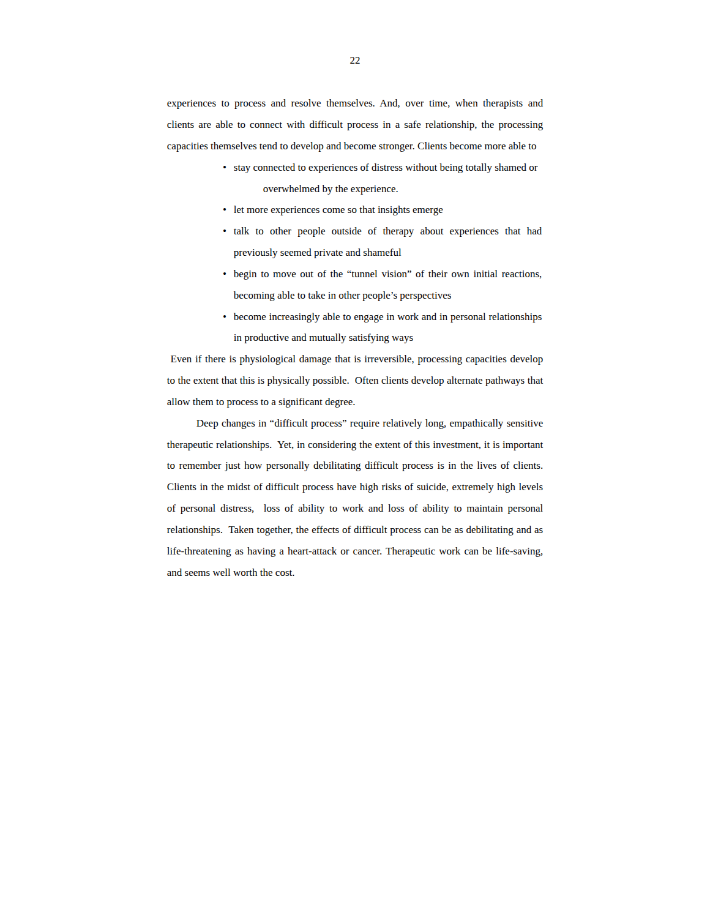22
experiences to process and resolve themselves. And, over time, when therapists and clients are able to connect with difficult process in a safe relationship, the processing capacities themselves tend to develop and become stronger. Clients become more able to
stay connected to experiences of distress without being totally shamed or overwhelmed by the experience.
let more experiences come so that insights emerge
talk to other people outside of therapy about experiences that had previously seemed private and shameful
begin to move out of the “tunnel vision” of their own initial reactions, becoming able to take in other people’s perspectives
become increasingly able to engage in work and in personal relationships in productive and mutually satisfying ways
Even if there is physiological damage that is irreversible, processing capacities develop to the extent that this is physically possible. Often clients develop alternate pathways that allow them to process to a significant degree.
Deep changes in “difficult process” require relatively long, empathically sensitive therapeutic relationships. Yet, in considering the extent of this investment, it is important to remember just how personally debilitating difficult process is in the lives of clients. Clients in the midst of difficult process have high risks of suicide, extremely high levels of personal distress, loss of ability to work and loss of ability to maintain personal relationships. Taken together, the effects of difficult process can be as debilitating and as life-threatening as having a heart-attack or cancer. Therapeutic work can be life-saving, and seems well worth the cost.